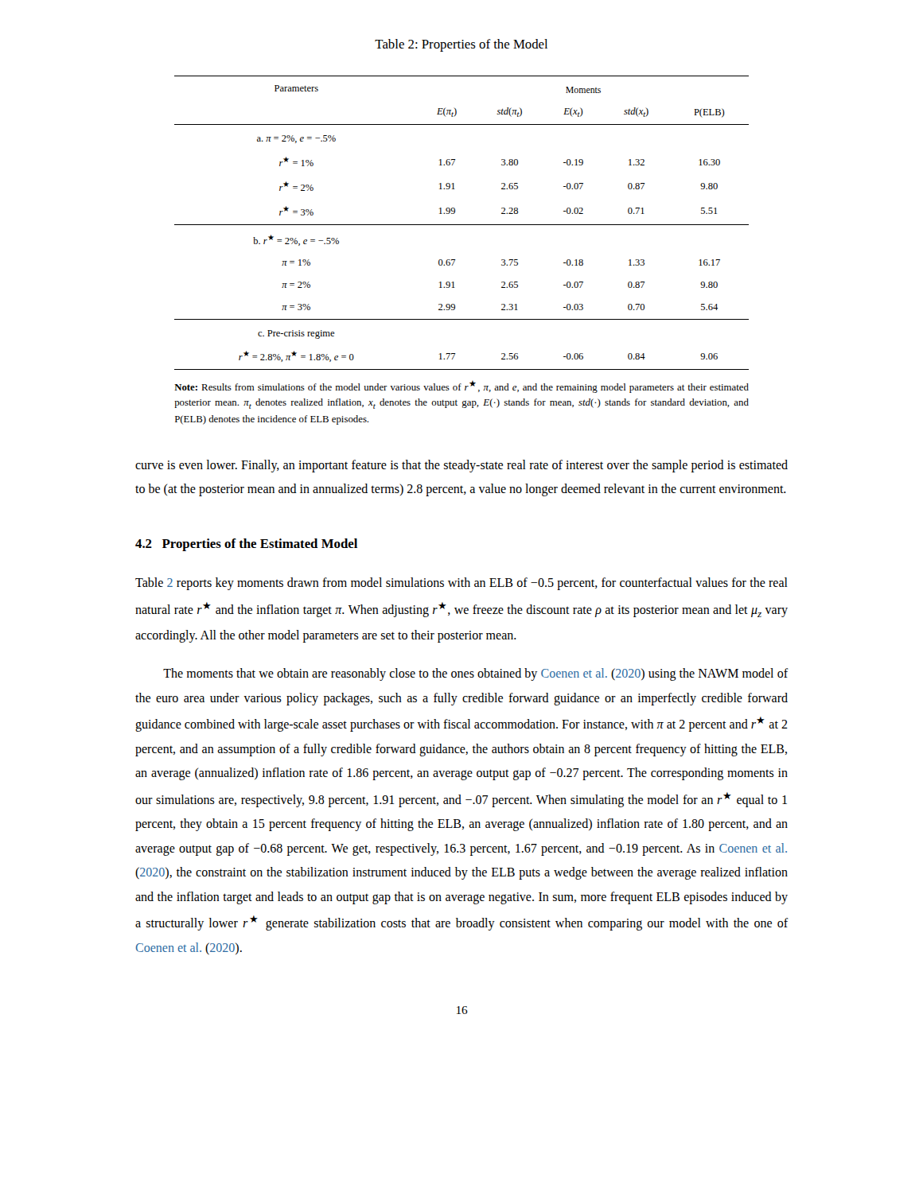Table 2: Properties of the Model
| Parameters | Moments |
| | E ( π t ) | std ( π t ) | E ( x t ) | std ( x t ) | P(ELB) |
| a. π = 2%, e = −.5% | |
| r ★ = 1% | 1.67 | 3.80 | -0.19 | 1.32 | 16.30 |
| r ★ = 2% | 1.91 | 2.65 | -0.07 | 0.87 | 9.80 |
| r ★ = 3% | 1.99 | 2.28 | -0.02 | 0.71 | 5.51 |
| b. r ★ = 2%, e = −.5% | |
| π = 1% | 0.67 | 3.75 | -0.18 | 1.33 | 16.17 |
| π = 2% | 1.91 | 2.65 | -0.07 | 0.87 | 9.80 |
| π = 3% | 2.99 | 2.31 | -0.03 | 0.70 | 5.64 |
| c. Pre-crisis regime | |
| r ★ = 2.8%, π ★ = 1.8%, e = 0 | 1.77 | 2.56 | -0.06 | 0.84 | 9.06 |
Note: Results from simulations of the model under various values of r★, π, and e, and the remaining model parameters at their estimated posterior mean. πt denotes realized inflation, xt denotes the output gap, E(·) stands for mean, std(·) stands for standard deviation, and P(ELB) denotes the incidence of ELB episodes.
curve is even lower. Finally, an important feature is that the steady-state real rate of interest over the sample period is estimated to be (at the posterior mean and in annualized terms) 2.8 percent, a value no longer deemed relevant in the current environment.
4.2 Properties of the Estimated Model
Table 2 reports key moments drawn from model simulations with an ELB of −0.5 percent, for counterfactual values for the real natural rate r★ and the inflation target π. When adjusting r★, we freeze the discount rate ρ at its posterior mean and let μz vary accordingly. All the other model parameters are set to their posterior mean.
The moments that we obtain are reasonably close to the ones obtained by Coenen et al. (2020) using the NAWM model of the euro area under various policy packages, such as a fully credible forward guidance or an imperfectly credible forward guidance combined with large-scale asset purchases or with fiscal accommodation. For instance, with π at 2 percent and r★ at 2 percent, and an assumption of a fully credible forward guidance, the authors obtain an 8 percent frequency of hitting the ELB, an average (annualized) inflation rate of 1.86 percent, an average output gap of −0.27 percent. The corresponding moments in our simulations are, respectively, 9.8 percent, 1.91 percent, and −.07 percent. When simulating the model for an r★ equal to 1 percent, they obtain a 15 percent frequency of hitting the ELB, an average (annualized) inflation rate of 1.80 percent, and an average output gap of −0.68 percent. We get, respectively, 16.3 percent, 1.67 percent, and −0.19 percent. As in Coenen et al. (2020), the constraint on the stabilization instrument induced by the ELB puts a wedge between the average realized inflation and the inflation target and leads to an output gap that is on average negative. In sum, more frequent ELB episodes induced by a structurally lower r★ generate stabilization costs that are broadly consistent when comparing our model with the one of Coenen et al. (2020).
16